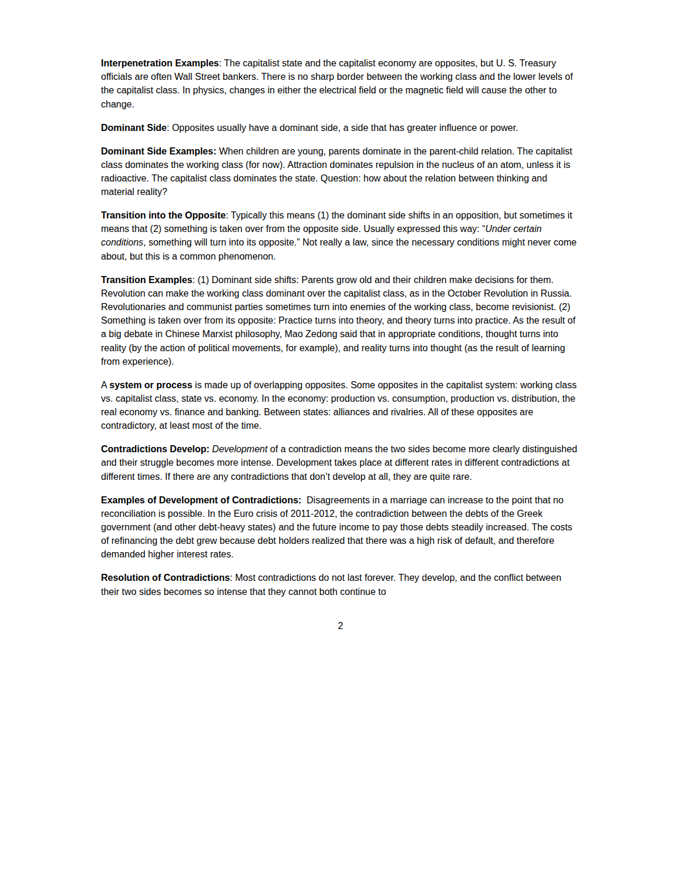Interpenetration Examples: The capitalist state and the capitalist economy are opposites, but U. S. Treasury officials are often Wall Street bankers. There is no sharp border between the working class and the lower levels of the capitalist class. In physics, changes in either the electrical field or the magnetic field will cause the other to change.
Dominant Side: Opposites usually have a dominant side, a side that has greater influence or power.
Dominant Side Examples: When children are young, parents dominate in the parent-child relation. The capitalist class dominates the working class (for now). Attraction dominates repulsion in the nucleus of an atom, unless it is radioactive. The capitalist class dominates the state. Question: how about the relation between thinking and material reality?
Transition into the Opposite: Typically this means (1) the dominant side shifts in an opposition, but sometimes it means that (2) something is taken over from the opposite side. Usually expressed this way: “Under certain conditions, something will turn into its opposite.” Not really a law, since the necessary conditions might never come about, but this is a common phenomenon.
Transition Examples: (1) Dominant side shifts: Parents grow old and their children make decisions for them. Revolution can make the working class dominant over the capitalist class, as in the October Revolution in Russia. Revolutionaries and communist parties sometimes turn into enemies of the working class, become revisionist. (2) Something is taken over from its opposite: Practice turns into theory, and theory turns into practice. As the result of a big debate in Chinese Marxist philosophy, Mao Zedong said that in appropriate conditions, thought turns into reality (by the action of political movements, for example), and reality turns into thought (as the result of learning from experience).
A system or process is made up of overlapping opposites. Some opposites in the capitalist system: working class vs. capitalist class, state vs. economy. In the economy: production vs. consumption, production vs. distribution, the real economy vs. finance and banking. Between states: alliances and rivalries. All of these opposites are contradictory, at least most of the time.
Contradictions Develop: Development of a contradiction means the two sides become more clearly distinguished and their struggle becomes more intense. Development takes place at different rates in different contradictions at different times. If there are any contradictions that don’t develop at all, they are quite rare.
Examples of Development of Contradictions: Disagreements in a marriage can increase to the point that no reconciliation is possible. In the Euro crisis of 2011-2012, the contradiction between the debts of the Greek government (and other debt-heavy states) and the future income to pay those debts steadily increased. The costs of refinancing the debt grew because debt holders realized that there was a high risk of default, and therefore demanded higher interest rates.
Resolution of Contradictions: Most contradictions do not last forever. They develop, and the conflict between their two sides becomes so intense that they cannot both continue to
2